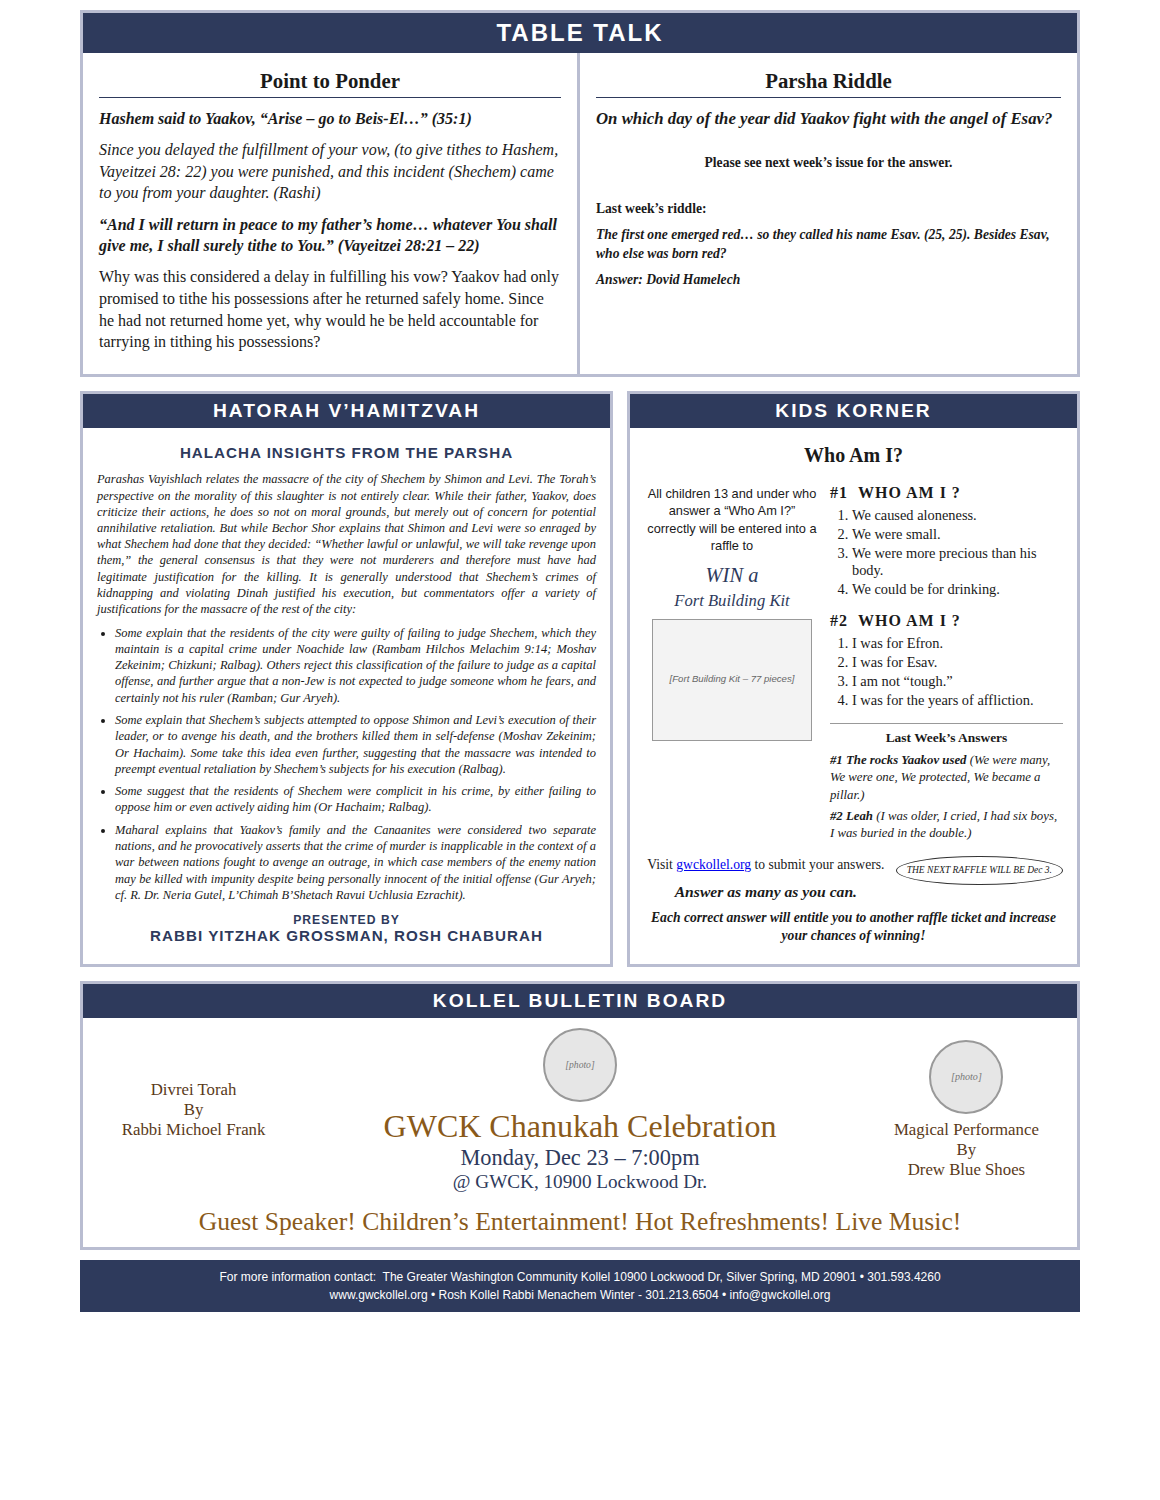TABLE TALK
Point to Ponder
Hashem said to Yaakov, “Arise – go to Beis-El…” (35:1)
Since you delayed the fulfillment of your vow, (to give tithes to Hashem, Vayeitzei 28: 22) you were punished, and this incident (Shechem) came to you from your daughter. (Rashi)
“And I will return in peace to my father’s home… whatever You shall give me, I shall surely tithe to You.” (Vayeitzei 28:21 – 22)
Why was this considered a delay in fulfilling his vow? Yaakov had only promised to tithe his possessions after he returned safely home. Since he had not returned home yet, why would he be held accountable for tarrying in tithing his possessions?
Parsha Riddle
On which day of the year did Yaakov fight with the angel of Esav?
Please see next week’s issue for the answer.
Last week’s riddle:
The first one emerged red… so they called his name Esav. (25, 25). Besides Esav, who else was born red?
Answer: Dovid Hamelech
HATORAH V’HAMITZVAH
HALACHA INSIGHTS FROM THE PARSHA
Parashas Vayishlach relates the massacre of the city of Shechem by Shimon and Levi. The Torah’s perspective on the morality of this slaughter is not entirely clear. While their father, Yaakov, does criticize their actions, he does so not on moral grounds, but merely out of concern for potential annihilative retaliation. But while Bechor Shor explains that Shimon and Levi were so enraged by what Shechem had done that they decided: “Whether lawful or unlawful, we will take revenge upon them,” the general consensus is that they were not murderers and therefore must have had legitimate justification for the killing. It is generally understood that Shechem’s crimes of kidnapping and violating Dinah justified his execution, but commentators offer a variety of justifications for the massacre of the rest of the city:
Some explain that the residents of the city were guilty of failing to judge Shechem, which they maintain is a capital crime under Noachide law (Rambam Hilchos Melachim 9:14; Moshav Zekeinim; Chizkuni; Ralbag). Others reject this classification of the failure to judge as a capital offense, and further argue that a non-Jew is not expected to judge someone whom he fears, and certainly not his ruler (Ramban; Gur Aryeh).
Some explain that Shechem’s subjects attempted to oppose Shimon and Levi’s execution of their leader, or to avenge his death, and the brothers killed them in self-defense (Moshav Zekeinim; Or Hachaim). Some take this idea even further, suggesting that the massacre was intended to preempt eventual retaliation by Shechem’s subjects for his execution (Ralbag).
Some suggest that the residents of Shechem were complicit in his crime, by either failing to oppose him or even actively aiding him (Or Hachaim; Ralbag).
Maharal explains that Yaakov’s family and the Canaanites were considered two separate nations, and he provocatively asserts that the crime of murder is inapplicable in the context of a war between nations fought to avenge an outrage, in which case members of the enemy nation may be killed with impunity despite being personally innocent of the initial offense (Gur Aryeh; cf. R. Dr. Neria Gutel, L’Chimah B’Shetach Ravui Uchlusia Ezrachit).
PRESENTED BY RABBI YITZHAK GROSSMAN, ROSH CHABURAH
KIDS KORNER
Who Am I?
All children 13 and under who answer a “Who Am I?” correctly will be entered into a raffle to
WIN a Fort Building Kit
[Fort Building Kit – 77 pieces]
#1 WHO AM I ?
We caused aloneness.
We were small.
We were more precious than his body.
We could be for drinking.
#2 WHO AM I ?
I was for Efron.
I was for Esav.
I am not “tough.”
I was for the years of affliction.
Last Week’s Answers
#1 The rocks Yaakov used (We were many, We were one, We protected, We became a pillar.)
#2 Leah (I was older, I cried, I had six boys, I was buried in the double.)
THE NEXT RAFFLE WILL BE Dec 3.
Visit gwckollel.org to submit your answers.
Answer as many as you can.
Each correct answer will entitle you to another raffle ticket and increase your chances of winning!
KOLLEL BULLETIN BOARD
Divrei Torah
By
Rabbi Michoel Frank
[photo]
GWCK Chanukah Celebration
Monday, Dec 23 – 7:00pm
@ GWCK, 10900 Lockwood Dr.
[photo]
Magical Performance
By
Drew Blue Shoes
Guest Speaker! Children’s Entertainment! Hot Refreshments! Live Music!
For more information contact: The Greater Washington Community Kollel 10900 Lockwood Dr, Silver Spring, MD 20901 • 301.593.4260
www.gwckollel.org • Rosh Kollel Rabbi Menachem Winter - 301.213.6504 • info@gwckollel.org